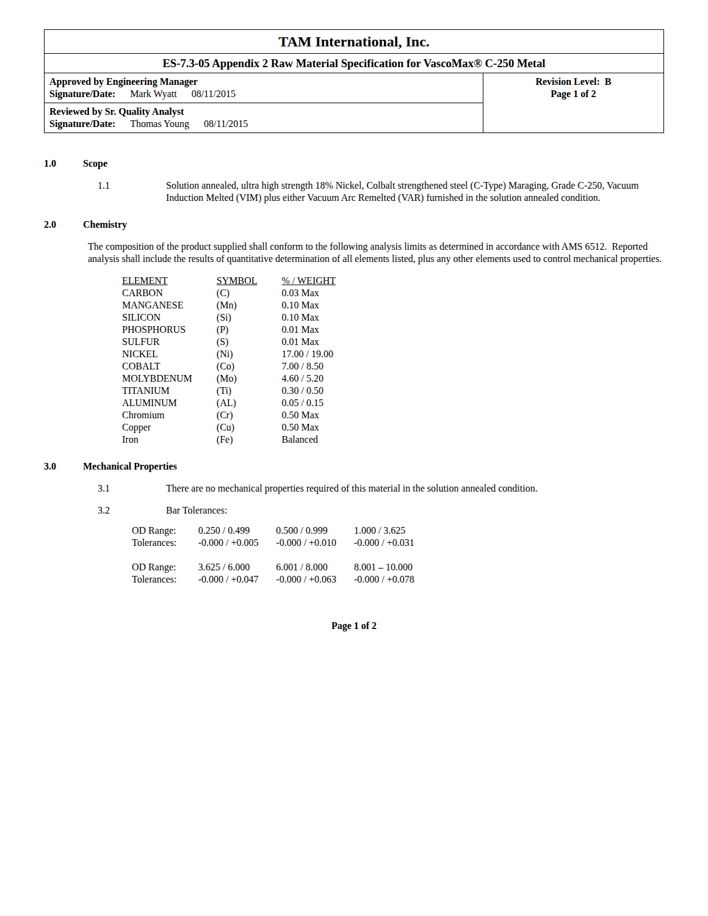| TAM International, Inc. |
| ES-7.3-05 Appendix 2 Raw Material Specification for VascoMax® C-250 Metal |
| Approved by Engineering Manager Signature/Date: Mark Wyatt 08/11/2015 | Revision Level: B Page 1 of 2 |
| Reviewed by Sr. Quality Analyst Signature/Date: Thomas Young 08/11/2015 |
1.0 Scope
1.1 Solution annealed, ultra high strength 18% Nickel, Colbalt strengthened steel (C-Type) Maraging, Grade C-250, Vacuum Induction Melted (VIM) plus either Vacuum Arc Remelted (VAR) furnished in the solution annealed condition.
2.0 Chemistry
The composition of the product supplied shall conform to the following analysis limits as determined in accordance with AMS 6512. Reported analysis shall include the results of quantitative determination of all elements listed, plus any other elements used to control mechanical properties.
| ELEMENT | SYMBOL | % / WEIGHT |
| --- | --- | --- |
| CARBON | (C) | 0.03 Max |
| MANGANESE | (Mn) | 0.10 Max |
| SILICON | (Si) | 0.10 Max |
| PHOSPHORUS | (P) | 0.01 Max |
| SULFUR | (S) | 0.01 Max |
| NICKEL | (Ni) | 17.00 / 19.00 |
| COBALT | (Co) | 7.00 / 8.50 |
| MOLYBDENUM | (Mo) | 4.60 / 5.20 |
| TITANIUM | (Ti) | 0.30 / 0.50 |
| ALUMINUM | (AL) | 0.05 / 0.15 |
| Chromium | (Cr) | 0.50 Max |
| Copper | (Cu) | 0.50 Max |
| Iron | (Fe) | Balanced |
3.0 Mechanical Properties
3.1 There are no mechanical properties required of this material in the solution annealed condition.
3.2 Bar Tolerances:
| OD Range: | 0.250 / 0.499 | 0.500 / 0.999 | 1.000 / 3.625 |
| Tolerances: | -0.000 / +0.005 | -0.000 / +0.010 | -0.000 / +0.031 |
| OD Range: | 3.625 / 6.000 | 6.001 / 8.000 | 8.001 – 10.000 |
| Tolerances: | -0.000 / +0.047 | -0.000 / +0.063 | -0.000 / +0.078 |
Page 1 of 2